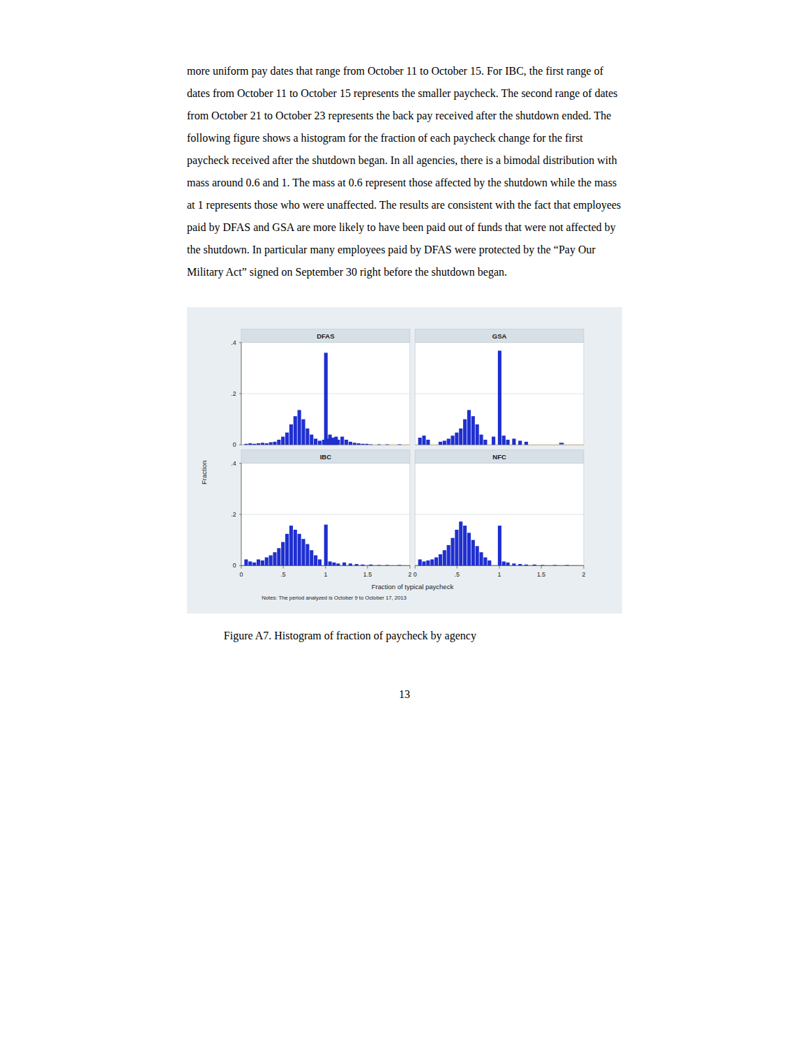more uniform pay dates that range from October 11 to October 15. For IBC, the first range of dates from October 11 to October 15 represents the smaller paycheck. The second range of dates from October 21 to October 23 represents the back pay received after the shutdown ended. The following figure shows a histogram for the fraction of each paycheck change for the first paycheck received after the shutdown began. In all agencies, there is a bimodal distribution with mass around 0.6 and 1. The mass at 0.6 represent those affected by the shutdown while the mass at 1 represents those who were unaffected. The results are consistent with the fact that employees paid by DFAS and GSA are more likely to have been paid out of funds that were not affected by the shutdown. In particular many employees paid by DFAS were protected by the “Pay Our Military Act” signed on September 30 right before the shutdown began.
Fraction DFAS 0 .2 .4 GSA IBC 0 .2 .4 0 .5 1 1.5 2 NFC 0 .5 1 1.5 2 Fraction of typical paycheck Notes: The period analyzed is October 9 to October 17, 2013
Figure A7. Histogram of fraction of paycheck by agency
13